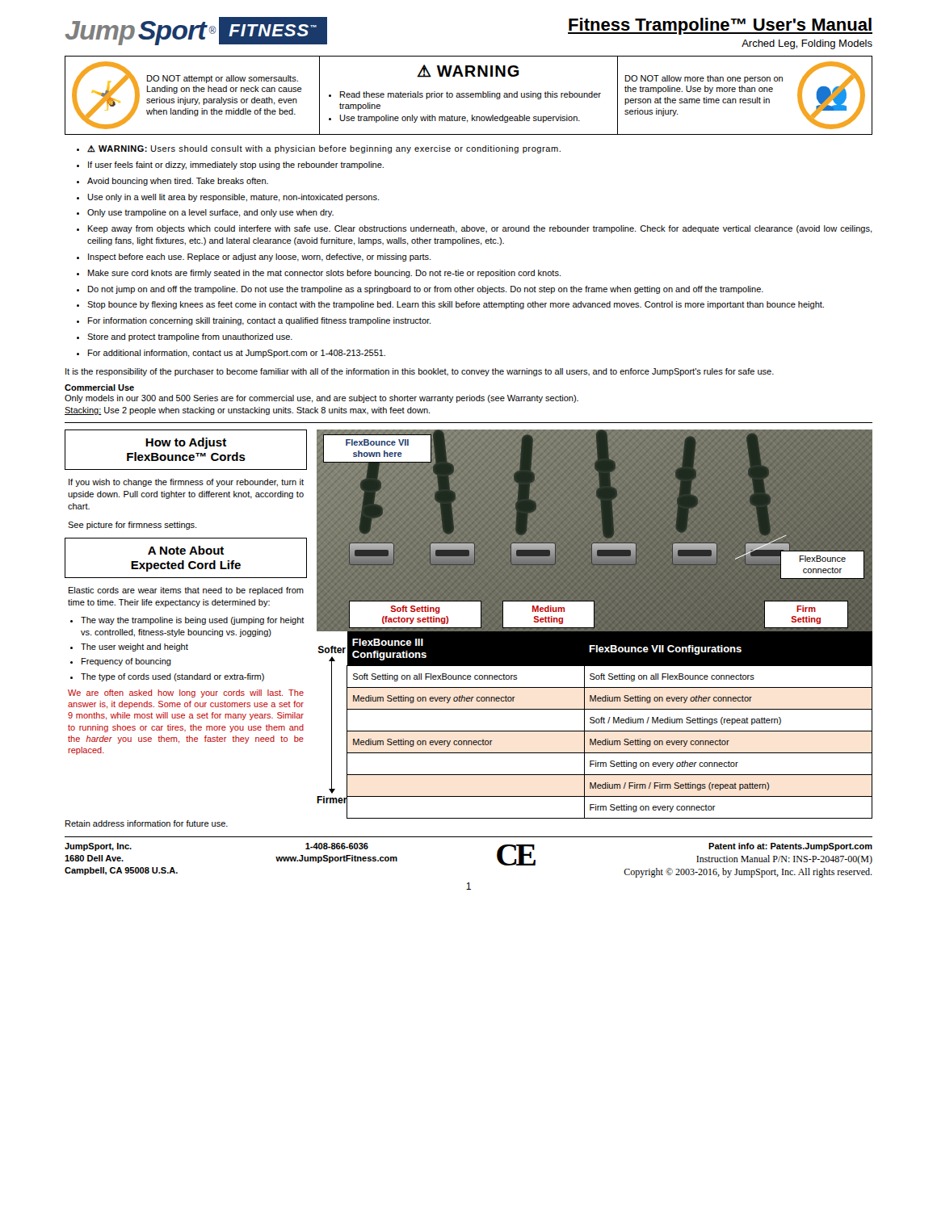Jump Sport® FITNESS™
Fitness Trampoline™ User's Manual
Arched Leg, Folding Models
🤸
DO NOT attempt or allow somersaults. Landing on the head or neck can cause serious injury, paralysis or death, even when landing in the middle of the bed.
⚠ WARNING
Read these materials prior to assembling and using this rebounder trampoline
Use trampoline only with mature, knowledgeable supervision.
DO NOT allow more than one person on the trampoline. Use by more than one person at the same time can result in serious injury.
👥
⚠ WARNING: Users should consult with a physician before beginning any exercise or conditioning program.
If user feels faint or dizzy, immediately stop using the rebounder trampoline.
Avoid bouncing when tired. Take breaks often.
Use only in a well lit area by responsible, mature, non-intoxicated persons.
Only use trampoline on a level surface, and only use when dry.
Keep away from objects which could interfere with safe use. Clear obstructions underneath, above, or around the rebounder trampoline. Check for adequate vertical clearance (avoid low ceilings, ceiling fans, light fixtures, etc.) and lateral clearance (avoid furniture, lamps, walls, other trampolines, etc.).
Inspect before each use. Replace or adjust any loose, worn, defective, or missing parts.
Make sure cord knots are firmly seated in the mat connector slots before bouncing. Do not re-tie or reposition cord knots.
Do not jump on and off the trampoline. Do not use the trampoline as a springboard to or from other objects. Do not step on the frame when getting on and off the trampoline.
Stop bounce by flexing knees as feet come in contact with the trampoline bed. Learn this skill before attempting other more advanced moves. Control is more important than bounce height.
For information concerning skill training, contact a qualified fitness trampoline instructor.
Store and protect trampoline from unauthorized use.
For additional information, contact us at JumpSport.com or 1-408-213-2551.
It is the responsibility of the purchaser to become familiar with all of the information in this booklet, to convey the warnings to all users, and to enforce JumpSport's rules for safe use.
Commercial Use
Only models in our 300 and 500 Series are for commercial use, and are subject to shorter warranty periods (see Warranty section).
Stacking: Use 2 people when stacking or unstacking units. Stack 8 units max, with feet down.
How to Adjust
FlexBounce™ Cords
If you wish to change the firmness of your rebounder, turn it upside down. Pull cord tighter to different knot, according to chart.
See picture for firmness settings.
A Note About
Expected Cord Life
Elastic cords are wear items that need to be replaced from time to time. Their life expectancy is determined by:
The way the trampoline is being used (jumping for height vs. controlled, fitness-style bouncing vs. jogging)
The user weight and height
Frequency of bouncing
The type of cords used (standard or extra-firm)
We are often asked how long your cords will last. The answer is, it depends. Some of our customers use a set for 9 months, while most will use a set for many years. Similar to running shoes or car tires, the more you use them and the harder you use them, the faster they need to be replaced.
FlexBounce VII
shown here
FlexBounce
connector
Soft Setting
(factory setting)
Medium
Setting
Firm
Setting
| Softer Firmer | FlexBounce III Configurations | FlexBounce VII Configurations |
| Soft Setting on all FlexBounce connectors | Soft Setting on all FlexBounce connectors |
| Medium Setting on every other connector | Medium Setting on every other connector |
| | Soft / Medium / Medium Settings (repeat pattern) |
| Medium Setting on every connector | Medium Setting on every connector |
| | Firm Setting on every other connector |
| | Medium / Firm / Firm Settings (repeat pattern) |
| | Firm Setting on every connector |
Retain address information for future use.
JumpSport, Inc.
1680 Dell Ave.
Campbell, CA 95008 U.S.A.
1-408-866-6036
www.JumpSportFitness.com
CE
Patent info at: Patents.JumpSport.com
Instruction Manual P/N: INS-P-20487-00(M)
Copyright © 2003-2016, by JumpSport, Inc. All rights reserved.
1